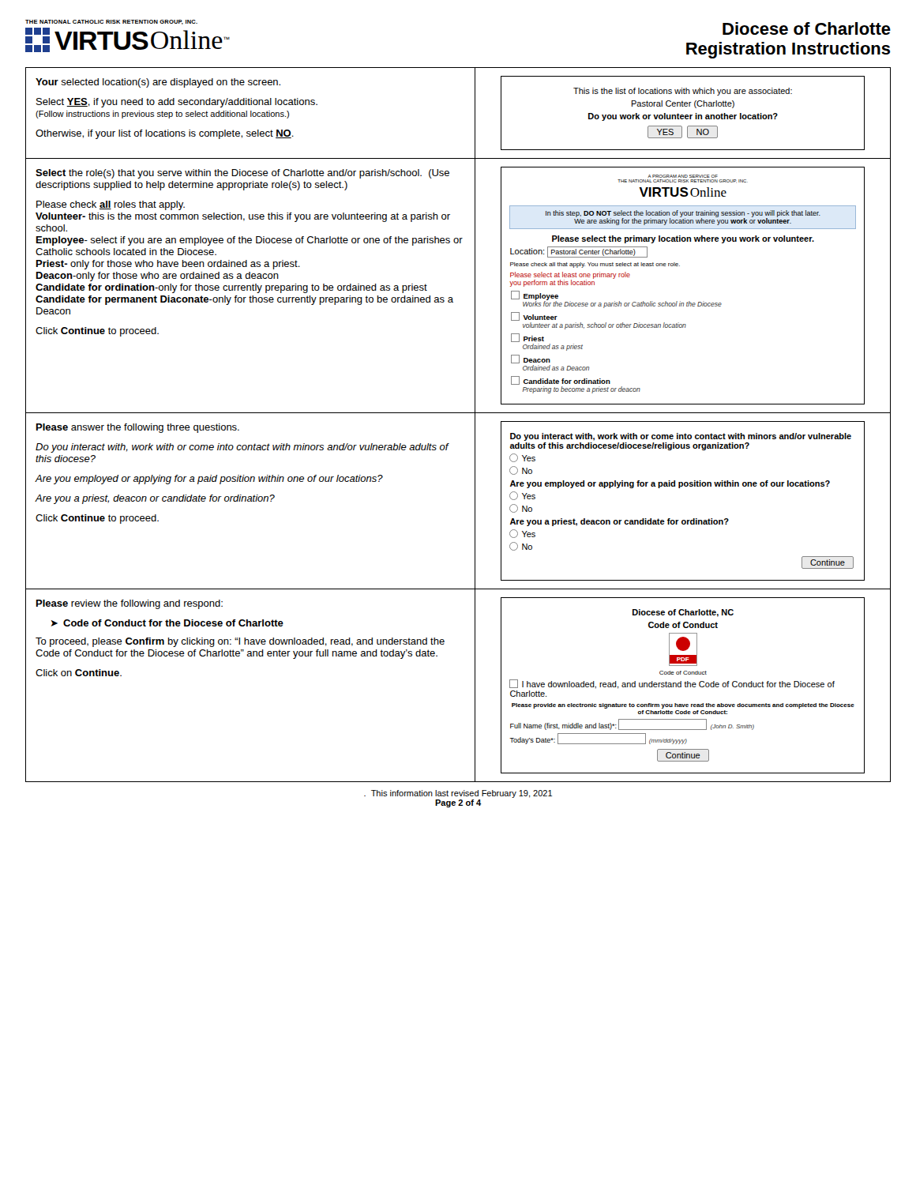THE NATIONAL CATHOLIC RISK RETENTION GROUP, INC.
VIRTUS Online™
Diocese of Charlotte
Registration Instructions
| Your selected location(s) are displayed on the screen. Select YES , if you need to add secondary/additional locations. (Follow instructions in previous step to select additional locations.) Otherwise, if your list of locations is complete, select NO . | This is the list of locations with which you are associated: Pastoral Center (Charlotte) Do you work or volunteer in another location? YES NO |
| Select the role(s) that you serve within the Diocese of Charlotte and/or parish/school. (Use descriptions supplied to help determine appropriate role(s) to select.) Please check all roles that apply. Volunteer- this is the most common selection, use this if you are volunteering at a parish or school. Employee - select if you are an employee of the Diocese of Charlotte or one of the parishes or Catholic schools located in the Diocese. Priest- only for those who have been ordained as a priest. Deacon -only for those who are ordained as a deacon Candidate for ordination -only for those currently preparing to be ordained as a priest Candidate for permanent Diaconate -only for those currently preparing to be ordained as a Deacon Click Continue to proceed. | A PROGRAM AND SERVICE OF THE NATIONAL CATHOLIC RISK RETENTION GROUP, INC. VIRTUS Online In this step, DO NOT select the location of your training session - you will pick that later. We are asking for the primary location where you work or volunteer . Please select the primary location where you work or volunteer. Location: Pastoral Center (Charlotte) Please check all that apply. You must select at least one role. Please select at least one primary role you perform at this location Employee Works for the Diocese or a parish or Catholic school in the Diocese Volunteer volunteer at a parish, school or other Diocesan location Priest Ordained as a priest Deacon Ordained as a Deacon Candidate for ordination Preparing to become a priest or deacon |
| Please answer the following three questions. Do you interact with, work with or come into contact with minors and/or vulnerable adults of this diocese? Are you employed or applying for a paid position within one of our locations? Are you a priest, deacon or candidate for ordination? Click Continue to proceed. | Do you interact with, work with or come into contact with minors and/or vulnerable adults of this archdiocese/diocese/religious organization? Yes No Are you employed or applying for a paid position within one of our locations? Yes No Are you a priest, deacon or candidate for ordination? Yes No Continue |
| Please review the following and respond: Code of Conduct for the Diocese of Charlotte To proceed, please Confirm by clicking on: “I have downloaded, read, and understand the Code of Conduct for the Diocese of Charlotte” and enter your full name and today’s date. Click on Continue . | Diocese of Charlotte, NC Code of Conduct Code of Conduct I have downloaded, read, and understand the Code of Conduct for the Diocese of Charlotte. Please provide an electronic signature to confirm you have read the above documents and completed the Diocese of Charlotte Code of Conduct: Full Name (first, middle and last)*: (John D. Smith) Today’s Date*: (mm/dd/yyyy) Continue |
. This information last revised February 19, 2021
Page 2 of 4